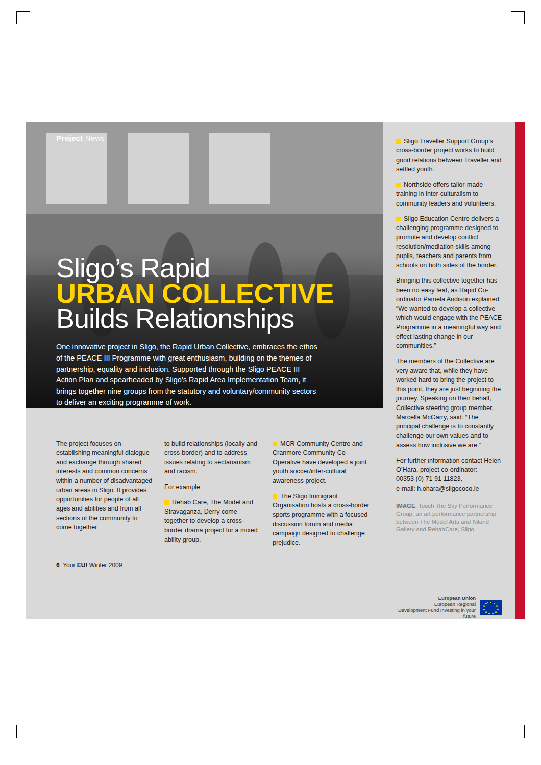Project News
Sligo’s Rapid URBAN COLLECTIVE Builds Relationships
One innovative project in Sligo, the Rapid Urban Collective, embraces the ethos of the PEACE III Programme with great enthusiasm, building on the themes of partnership, equality and inclusion. Supported through the Sligo PEACE III Action Plan and spearheaded by Sligo’s Rapid Area Implementation Team, it brings together nine groups from the statutory and voluntary/community sectors to deliver an exciting programme of work.
The project focuses on establishing meaningful dialogue and exchange through shared interests and common concerns within a number of disadvantaged urban areas in Sligo. It provides opportunities for people of all ages and abilities and from all sections of the community to come together
to build relationships (locally and cross-border) and to address issues relating to sectarianism and racism.
For example:
Rehab Care, The Model and Stravaganza, Derry come together to develop a cross-border drama project for a mixed ability group.
MCR Community Centre and Cranmore Community Co-Operative have developed a joint youth soccer/inter-cultural awareness project.
The Sligo Immigrant Organisation hosts a cross-border sports programme with a focused discussion forum and media campaign designed to challenge prejudice.
6 Your EU! Winter 2009
Sligo Traveller Support Group’s cross-border project works to build good relations between Traveller and settled youth.
Northside offers tailor-made training in inter-culturalism to community leaders and volunteers.
Sligo Education Centre delivers a challenging programme designed to promote and develop conflict resolution/mediation skills among pupils, teachers and parents from schools on both sides of the border.
Bringing this collective together has been no easy feat, as Rapid Co-ordinator Pamela Andison explained: “We wanted to develop a collective which would engage with the PEACE Programme in a meaningful way and effect lasting change in our communities.”
The members of the Collective are very aware that, while they have worked hard to bring the project to this point, they are just beginning the journey. Speaking on their behalf, Collective steering group member, Marcella McGarry, said: “The principal challenge is to constantly challenge our own values and to assess how inclusive we are.”
For further information contact Helen O’Hara, project co-ordinator:
00353 (0) 71 91 11823,
e-mail: h.ohara@sligococo.ie
IMAGE: Touch The Sky Performance Group, an art performance partnership between The Model Arts and Niland Gallery and RehabCare, Sligo.
European Union European Regional
Development Fund Investing in your future